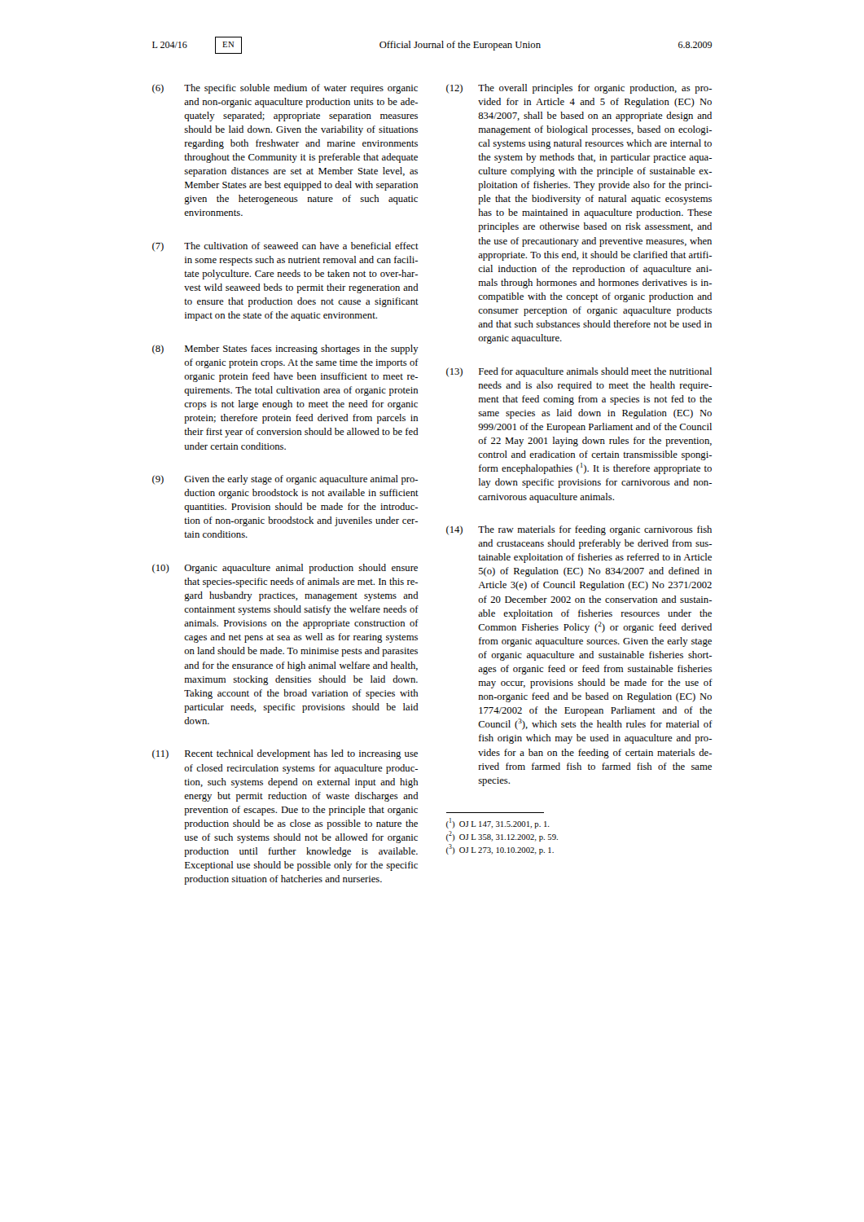L 204/16 EN
Official Journal of the European Union
6.8.2009
(6)
The specific soluble medium of water requires organic and non-organic aquaculture production units to be adequately separated; appropriate separation measures should be laid down. Given the variability of situations regarding both freshwater and marine environments throughout the Community it is preferable that adequate separation distances are set at Member State level, as Member States are best equipped to deal with separation given the heterogeneous nature of such aquatic environments.
(7)
The cultivation of seaweed can have a beneficial effect in some respects such as nutrient removal and can facilitate polyculture. Care needs to be taken not to over-harvest wild seaweed beds to permit their regeneration and to ensure that production does not cause a significant impact on the state of the aquatic environment.
(8)
Member States faces increasing shortages in the supply of organic protein crops. At the same time the imports of organic protein feed have been insufficient to meet requirements. The total cultivation area of organic protein crops is not large enough to meet the need for organic protein; therefore protein feed derived from parcels in their first year of conversion should be allowed to be fed under certain conditions.
(9)
Given the early stage of organic aquaculture animal production organic broodstock is not available in sufficient quantities. Provision should be made for the introduction of non-organic broodstock and juveniles under certain conditions.
(10)
Organic aquaculture animal production should ensure that species-specific needs of animals are met. In this regard husbandry practices, management systems and containment systems should satisfy the welfare needs of animals. Provisions on the appropriate construction of cages and net pens at sea as well as for rearing systems on land should be made. To minimise pests and parasites and for the ensurance of high animal welfare and health, maximum stocking densities should be laid down. Taking account of the broad variation of species with particular needs, specific provisions should be laid down.
(11)
Recent technical development has led to increasing use of closed recirculation systems for aquaculture production, such systems depend on external input and high energy but permit reduction of waste discharges and prevention of escapes. Due to the principle that organic production should be as close as possible to nature the use of such systems should not be allowed for organic production until further knowledge is available. Exceptional use should be possible only for the specific production situation of hatcheries and nurseries.
(12)
The overall principles for organic production, as provided for in Article 4 and 5 of Regulation (EC) No 834/2007, shall be based on an appropriate design and management of biological processes, based on ecological systems using natural resources which are internal to the system by methods that, in particular practice aquaculture complying with the principle of sustainable exploitation of fisheries. They provide also for the principle that the biodiversity of natural aquatic ecosystems has to be maintained in aquaculture production. These principles are otherwise based on risk assessment, and the use of precautionary and preventive measures, when appropriate. To this end, it should be clarified that artificial induction of the reproduction of aquaculture animals through hormones and hormones derivatives is incompatible with the concept of organic production and consumer perception of organic aquaculture products and that such substances should therefore not be used in organic aquaculture.
(13)
Feed for aquaculture animals should meet the nutritional needs and is also required to meet the health requirement that feed coming from a species is not fed to the same species as laid down in Regulation (EC) No 999/2001 of the European Parliament and of the Council of 22 May 2001 laying down rules for the prevention, control and eradication of certain transmissible spongiform encephalopathies (1). It is therefore appropriate to lay down specific provisions for carnivorous and non-carnivorous aquaculture animals.
(14)
The raw materials for feeding organic carnivorous fish and crustaceans should preferably be derived from sustainable exploitation of fisheries as referred to in Article 5(o) of Regulation (EC) No 834/2007 and defined in Article 3(e) of Council Regulation (EC) No 2371/2002 of 20 December 2002 on the conservation and sustainable exploitation of fisheries resources under the Common Fisheries Policy (2) or organic feed derived from organic aquaculture sources. Given the early stage of organic aquaculture and sustainable fisheries shortages of organic feed or feed from sustainable fisheries may occur, provisions should be made for the use of non-organic feed and be based on Regulation (EC) No 1774/2002 of the European Parliament and of the Council (3), which sets the health rules for material of fish origin which may be used in aquaculture and provides for a ban on the feeding of certain materials derived from farmed fish to farmed fish of the same species.
(1) OJ L 147, 31.5.2001, p. 1.
(2) OJ L 358, 31.12.2002, p. 59.
(3) OJ L 273, 10.10.2002, p. 1.